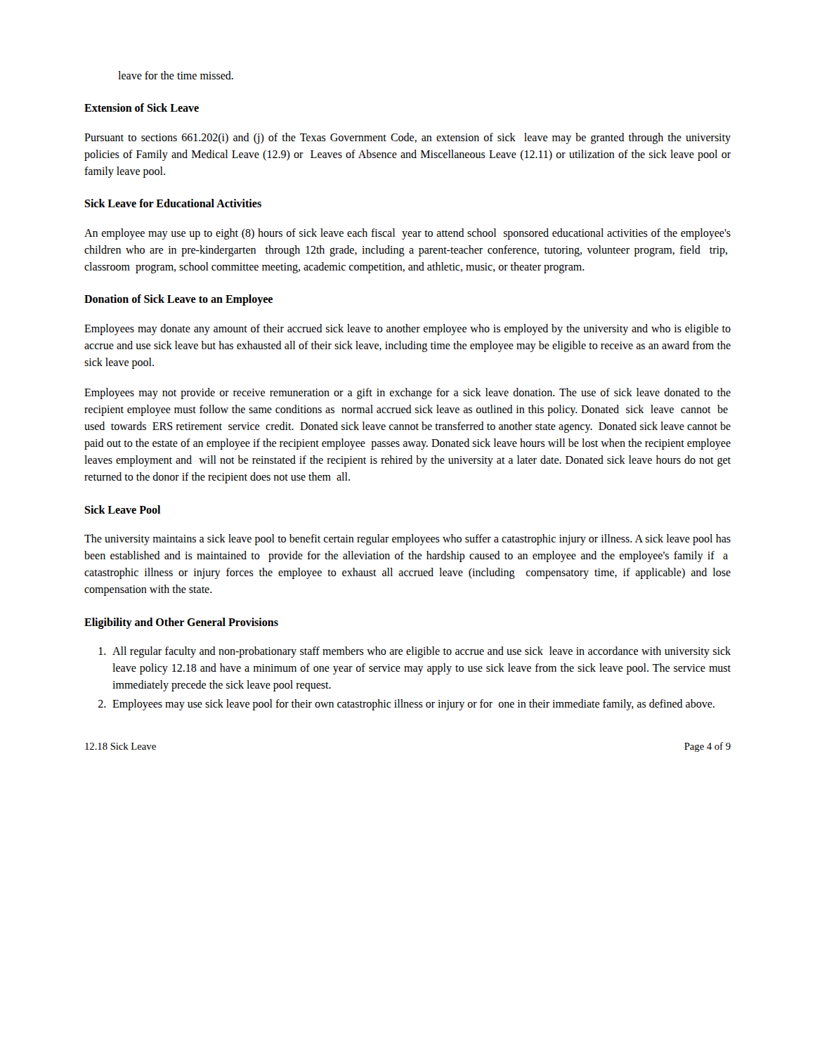leave for the time missed.
Extension of Sick Leave
Pursuant to sections 661.202(i) and (j) of the Texas Government Code, an extension of sick leave may be granted through the university policies of Family and Medical Leave (12.9) or Leaves of Absence and Miscellaneous Leave (12.11) or utilization of the sick leave pool or family leave pool.
Sick Leave for Educational Activities
An employee may use up to eight (8) hours of sick leave each fiscal year to attend school sponsored educational activities of the employee's children who are in pre-kindergarten through 12th grade, including a parent-teacher conference, tutoring, volunteer program, field trip, classroom program, school committee meeting, academic competition, and athletic, music, or theater program.
Donation of Sick Leave to an Employee
Employees may donate any amount of their accrued sick leave to another employee who is employed by the university and who is eligible to accrue and use sick leave but has exhausted all of their sick leave, including time the employee may be eligible to receive as an award from the sick leave pool.
Employees may not provide or receive remuneration or a gift in exchange for a sick leave donation. The use of sick leave donated to the recipient employee must follow the same conditions as normal accrued sick leave as outlined in this policy. Donated sick leave cannot be used towards ERS retirement service credit. Donated sick leave cannot be transferred to another state agency. Donated sick leave cannot be paid out to the estate of an employee if the recipient employee passes away. Donated sick leave hours will be lost when the recipient employee leaves employment and will not be reinstated if the recipient is rehired by the university at a later date. Donated sick leave hours do not get returned to the donor if the recipient does not use them all.
Sick Leave Pool
The university maintains a sick leave pool to benefit certain regular employees who suffer a catastrophic injury or illness. A sick leave pool has been established and is maintained to provide for the alleviation of the hardship caused to an employee and the employee's family if a catastrophic illness or injury forces the employee to exhaust all accrued leave (including compensatory time, if applicable) and lose compensation with the state.
Eligibility and Other General Provisions
All regular faculty and non-probationary staff members who are eligible to accrue and use sick leave in accordance with university sick leave policy 12.18 and have a minimum of one year of service may apply to use sick leave from the sick leave pool. The service must immediately precede the sick leave pool request.
Employees may use sick leave pool for their own catastrophic illness or injury or for one in their immediate family, as defined above.
12.18 Sick Leave Page 4 of 9